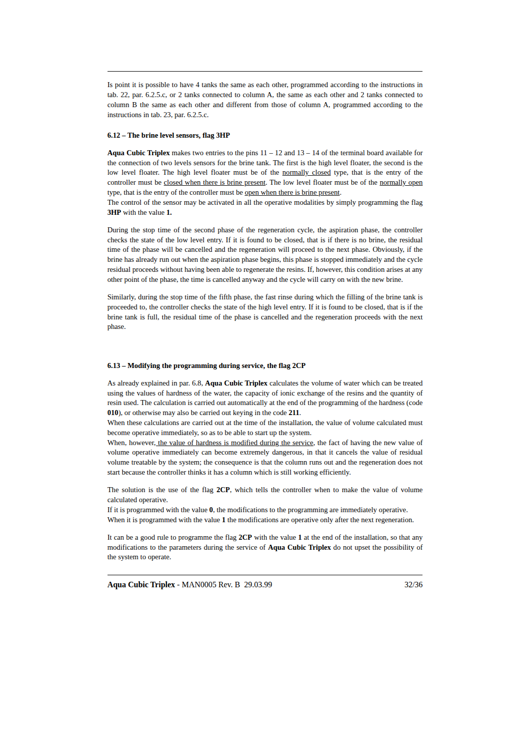SIATAA PENTAIR COMPANY
Is point it is possible to have 4 tanks the same as each other, programmed according to the instructions in tab. 22, par. 6.2.5.c, or 2 tanks connected to column A, the same as each other and 2 tanks connected to column B the same as each other and different from those of column A, programmed according to the instructions in tab. 23, par. 6.2.5.c.
6.12 – The brine level sensors, flag 3HP
Aqua Cubic Triplex makes two entries to the pins 11 – 12 and 13 – 14 of the terminal board available for the connection of two levels sensors for the brine tank. The first is the high level floater, the second is the low level floater. The high level floater must be of the normally closed type, that is the entry of the controller must be closed when there is brine present. The low level floater must be of the normally open type, that is the entry of the controller must be open when there is brine present.
The control of the sensor may be activated in all the operative modalities by simply programming the flag 3HP with the value 1.
During the stop time of the second phase of the regeneration cycle, the aspiration phase, the controller checks the state of the low level entry. If it is found to be closed, that is if there is no brine, the residual time of the phase will be cancelled and the regeneration will proceed to the next phase. Obviously, if the brine has already run out when the aspiration phase begins, this phase is stopped immediately and the cycle residual proceeds without having been able to regenerate the resins. If, however, this condition arises at any other point of the phase, the time is cancelled anyway and the cycle will carry on with the new brine.
Similarly, during the stop time of the fifth phase, the fast rinse during which the filling of the brine tank is proceeded to, the controller checks the state of the high level entry. If it is found to be closed, that is if the brine tank is full, the residual time of the phase is cancelled and the regeneration proceeds with the next phase.
6.13 – Modifying the programming during service, the flag 2CP
As already explained in par. 6.8, Aqua Cubic Triplex calculates the volume of water which can be treated using the values of hardness of the water, the capacity of ionic exchange of the resins and the quantity of resin used. The calculation is carried out automatically at the end of the programming of the hardness (code 010), or otherwise may also be carried out keying in the code 211.
When these calculations are carried out at the time of the installation, the value of volume calculated must become operative immediately, so as to be able to start up the system.
When, however, the value of hardness is modified during the service, the fact of having the new value of volume operative immediately can become extremely dangerous, in that it cancels the value of residual volume treatable by the system; the consequence is that the column runs out and the regeneration does not start because the controller thinks it has a column which is still working efficiently.
The solution is the use of the flag 2CP, which tells the controller when to make the value of volume calculated operative.
If it is programmed with the value 0, the modifications to the programming are immediately operative.
When it is programmed with the value 1 the modifications are operative only after the next regeneration.
It can be a good rule to programme the flag 2CP with the value 1 at the end of the installation, so that any modifications to the parameters during the service of Aqua Cubic Triplex do not upset the possibility of the system to operate.
Aqua Cubic Triplex - MAN0005 Rev. B 29.03.99
32/36